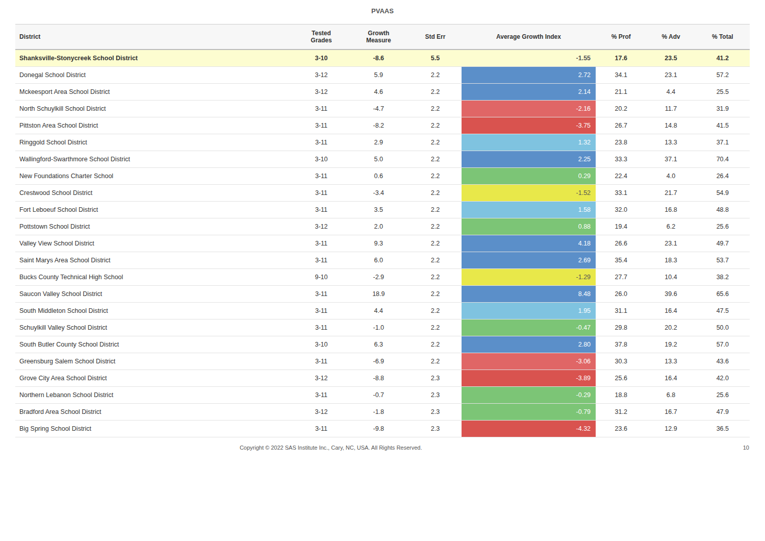PVAAS
| District | Tested Grades | Growth Measure | Std Err | Average Growth Index | % Prof | % Adv | % Total |
| --- | --- | --- | --- | --- | --- | --- | --- |
| Shanksville-Stonycreek School District | 3-10 | -8.6 | 5.5 | -1.55 | 17.6 | 23.5 | 41.2 |
| Donegal School District | 3-12 | 5.9 | 2.2 | 2.72 | 34.1 | 23.1 | 57.2 |
| Mckeesport Area School District | 3-12 | 4.6 | 2.2 | 2.14 | 21.1 | 4.4 | 25.5 |
| North Schuylkill School District | 3-11 | -4.7 | 2.2 | -2.16 | 20.2 | 11.7 | 31.9 |
| Pittston Area School District | 3-11 | -8.2 | 2.2 | -3.75 | 26.7 | 14.8 | 41.5 |
| Ringgold School District | 3-11 | 2.9 | 2.2 | 1.32 | 23.8 | 13.3 | 37.1 |
| Wallingford-Swarthmore School District | 3-10 | 5.0 | 2.2 | 2.25 | 33.3 | 37.1 | 70.4 |
| New Foundations Charter School | 3-11 | 0.6 | 2.2 | 0.29 | 22.4 | 4.0 | 26.4 |
| Crestwood School District | 3-11 | -3.4 | 2.2 | -1.52 | 33.1 | 21.7 | 54.9 |
| Fort Leboeuf School District | 3-11 | 3.5 | 2.2 | 1.58 | 32.0 | 16.8 | 48.8 |
| Pottstown School District | 3-12 | 2.0 | 2.2 | 0.88 | 19.4 | 6.2 | 25.6 |
| Valley View School District | 3-11 | 9.3 | 2.2 | 4.18 | 26.6 | 23.1 | 49.7 |
| Saint Marys Area School District | 3-11 | 6.0 | 2.2 | 2.69 | 35.4 | 18.3 | 53.7 |
| Bucks County Technical High School | 9-10 | -2.9 | 2.2 | -1.29 | 27.7 | 10.4 | 38.2 |
| Saucon Valley School District | 3-11 | 18.9 | 2.2 | 8.48 | 26.0 | 39.6 | 65.6 |
| South Middleton School District | 3-11 | 4.4 | 2.2 | 1.95 | 31.1 | 16.4 | 47.5 |
| Schuylkill Valley School District | 3-11 | -1.0 | 2.2 | -0.47 | 29.8 | 20.2 | 50.0 |
| South Butler County School District | 3-10 | 6.3 | 2.2 | 2.80 | 37.8 | 19.2 | 57.0 |
| Greensburg Salem School District | 3-11 | -6.9 | 2.2 | -3.06 | 30.3 | 13.3 | 43.6 |
| Grove City Area School District | 3-12 | -8.8 | 2.3 | -3.89 | 25.6 | 16.4 | 42.0 |
| Northern Lebanon School District | 3-11 | -0.7 | 2.3 | -0.29 | 18.8 | 6.8 | 25.6 |
| Bradford Area School District | 3-12 | -1.8 | 2.3 | -0.79 | 31.2 | 16.7 | 47.9 |
| Big Spring School District | 3-11 | -9.8 | 2.3 | -4.32 | 23.6 | 12.9 | 36.5 |
| Copyright © 2022 SAS Institute Inc., Cary, NC, USA. All Rights Reserved. | 10 |